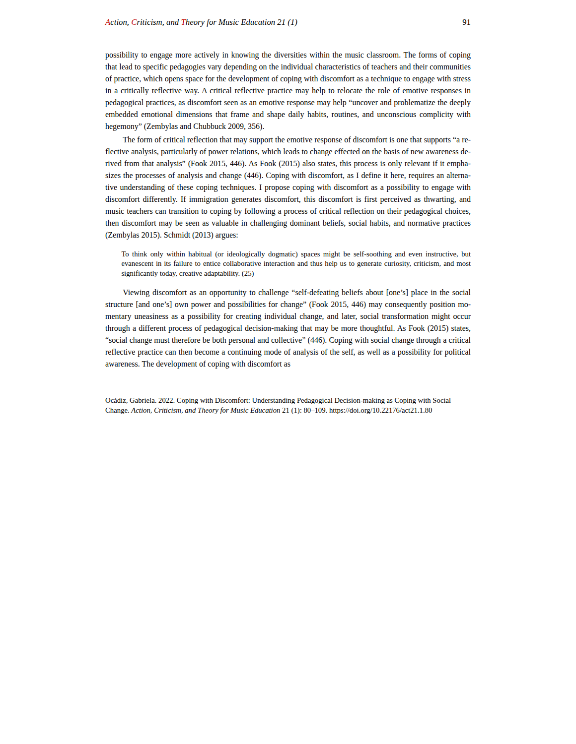Action, Criticism, and Theory for Music Education 21 (1) 91
possibility to engage more actively in knowing the diversities within the music classroom. The forms of coping that lead to specific pedagogies vary depending on the individual characteristics of teachers and their communities of practice, which opens space for the development of coping with discomfort as a technique to engage with stress in a critically reflective way. A critical reflective practice may help to relocate the role of emotive responses in pedagogical practices, as discomfort seen as an emotive response may help “uncover and problematize the deeply embedded emotional dimensions that frame and shape daily habits, routines, and unconscious complicity with hegemony” (Zembylas and Chubbuck 2009, 356).
The form of critical reflection that may support the emotive response of discomfort is one that supports “a reflective analysis, particularly of power relations, which leads to change effected on the basis of new awareness derived from that analysis” (Fook 2015, 446). As Fook (2015) also states, this process is only relevant if it emphasizes the processes of analysis and change (446). Coping with discomfort, as I define it here, requires an alternative understanding of these coping techniques. I propose coping with discomfort as a possibility to engage with discomfort differently. If immigration generates discomfort, this discomfort is first perceived as thwarting, and music teachers can transition to coping by following a process of critical reflection on their pedagogical choices, then discomfort may be seen as valuable in challenging dominant beliefs, social habits, and normative practices (Zembylas 2015). Schmidt (2013) argues:
To think only within habitual (or ideologically dogmatic) spaces might be self-soothing and even instructive, but evanescent in its failure to entice collaborative interaction and thus help us to generate curiosity, criticism, and most significantly today, creative adaptability. (25)
Viewing discomfort as an opportunity to challenge “self-defeating beliefs about [one’s] place in the social structure [and one’s] own power and possibilities for change” (Fook 2015, 446) may consequently position momentary uneasiness as a possibility for creating individual change, and later, social transformation might occur through a different process of pedagogical decision-making that may be more thoughtful. As Fook (2015) states, “social change must therefore be both personal and collective” (446). Coping with social change through a critical reflective practice can then become a continuing mode of analysis of the self, as well as a possibility for political awareness. The development of coping with discomfort as
Ocádiz, Gabriela. 2022. Coping with Discomfort: Understanding Pedagogical Decision-making as Coping with Social Change. Action, Criticism, and Theory for Music Education 21 (1): 80–109. https://doi.org/10.22176/act21.1.80